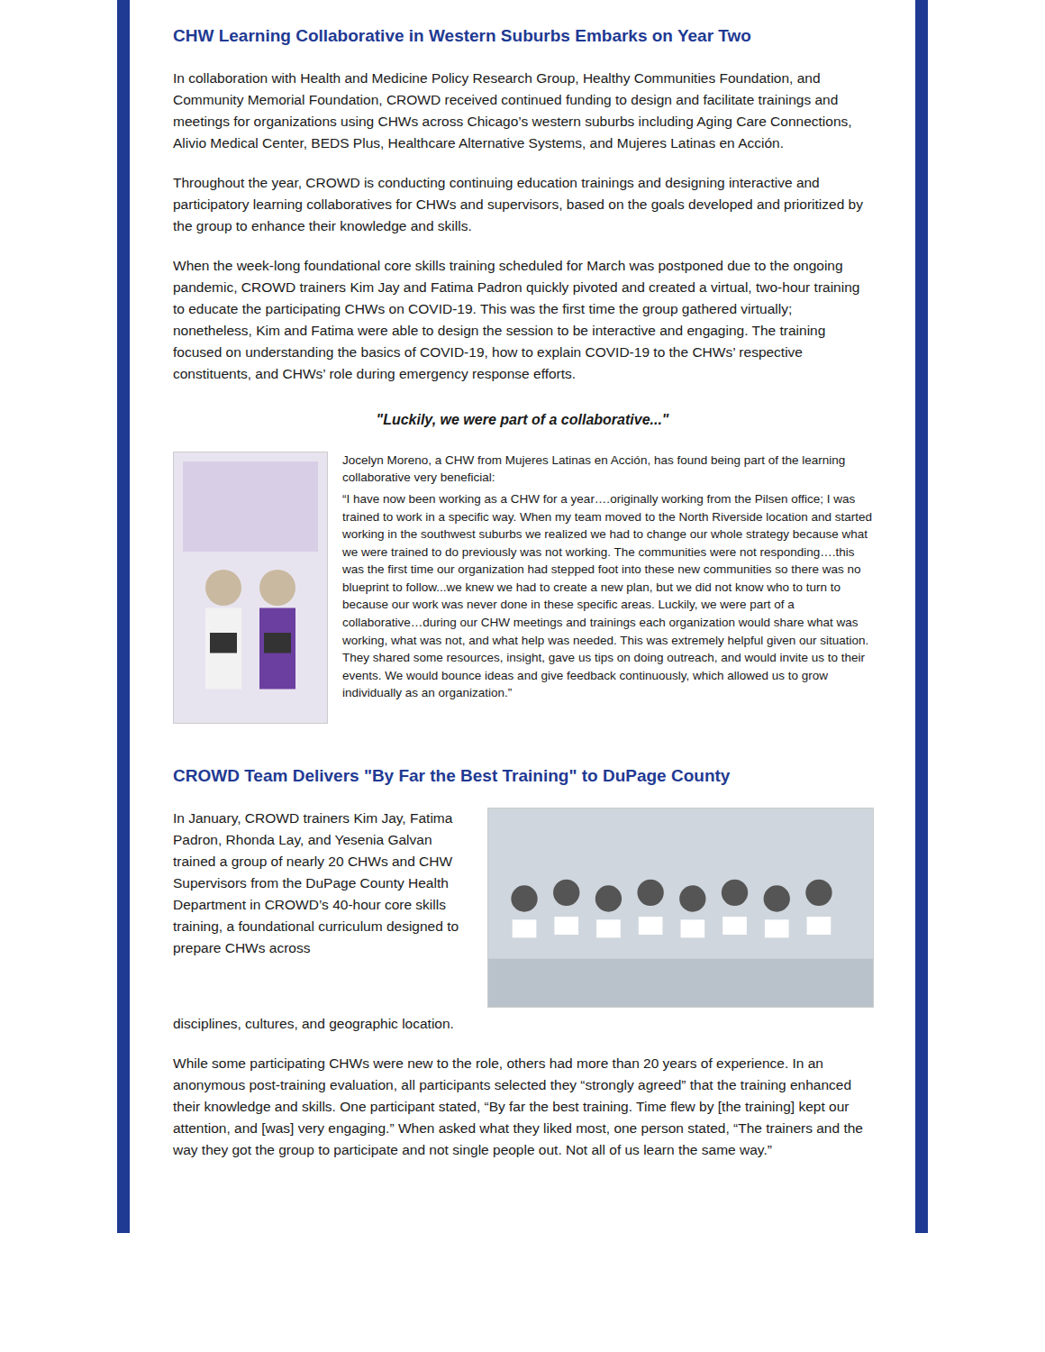CHW Learning Collaborative in Western Suburbs Embarks on Year Two
In collaboration with Health and Medicine Policy Research Group, Healthy Communities Foundation, and Community Memorial Foundation, CROWD received continued funding to design and facilitate trainings and meetings for organizations using CHWs across Chicago’s western suburbs including Aging Care Connections, Alivio Medical Center, BEDS Plus, Healthcare Alternative Systems, and Mujeres Latinas en Acción.
Throughout the year, CROWD is conducting continuing education trainings and designing interactive and participatory learning collaboratives for CHWs and supervisors, based on the goals developed and prioritized by the group to enhance their knowledge and skills.
When the week-long foundational core skills training scheduled for March was postponed due to the ongoing pandemic, CROWD trainers Kim Jay and Fatima Padron quickly pivoted and created a virtual, two-hour training to educate the participating CHWs on COVID-19. This was the first time the group gathered virtually; nonetheless, Kim and Fatima were able to design the session to be interactive and engaging. The training focused on understanding the basics of COVID-19, how to explain COVID-19 to the CHWs’ respective constituents, and CHWs’ role during emergency response efforts.
"Luckily, we were part of a collaborative..."
Jocelyn Moreno, a CHW from Mujeres Latinas en Acción, has found being part of the learning collaborative very beneficial:
“I have now been working as a CHW for a year….originally working from the Pilsen office; I was trained to work in a specific way. When my team moved to the North Riverside location and started working in the southwest suburbs we realized we had to change our whole strategy because what we were trained to do previously was not working. The communities were not responding….this was the first time our organization had stepped foot into these new communities so there was no blueprint to follow...we knew we had to create a new plan, but we did not know who to turn to because our work was never done in these specific areas. Luckily, we were part of a collaborative…during our CHW meetings and trainings each organization would share what was working, what was not, and what help was needed. This was extremely helpful given our situation. They shared some resources, insight, gave us tips on doing outreach, and would invite us to their events. We would bounce ideas and give feedback continuously, which allowed us to grow individually as an organization.”
CROWD Team Delivers "By Far the Best Training" to DuPage County
In January, CROWD trainers Kim Jay, Fatima Padron, Rhonda Lay, and Yesenia Galvan trained a group of nearly 20 CHWs and CHW Supervisors from the DuPage County Health Department in CROWD’s 40-hour core skills training, a foundational curriculum designed to prepare CHWs across
disciplines, cultures, and geographic location.
While some participating CHWs were new to the role, others had more than 20 years of experience. In an anonymous post-training evaluation, all participants selected they “strongly agreed” that the training enhanced their knowledge and skills. One participant stated, “By far the best training. Time flew by [the training] kept our attention, and [was] very engaging.” When asked what they liked most, one person stated, “The trainers and the way they got the group to participate and not single people out. Not all of us learn the same way.”